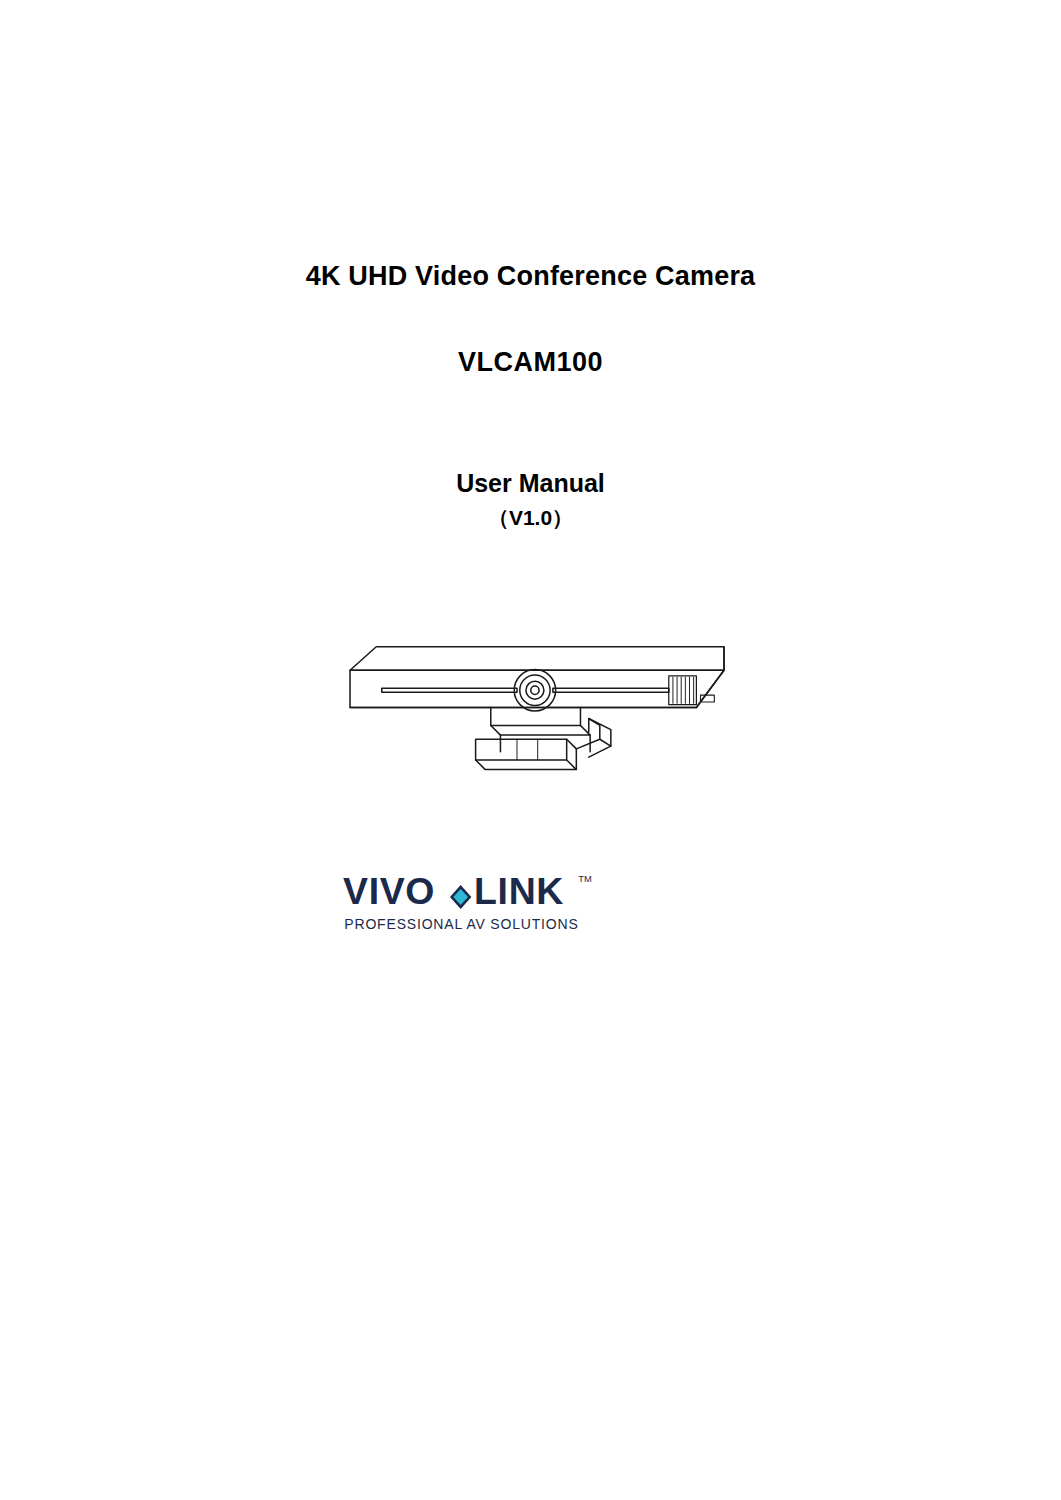4K UHD Video Conference Camera
VLCAM100
User Manual
（V1.0）
VIVO LINK TM PROFESSIONAL AV SOLUTIONS